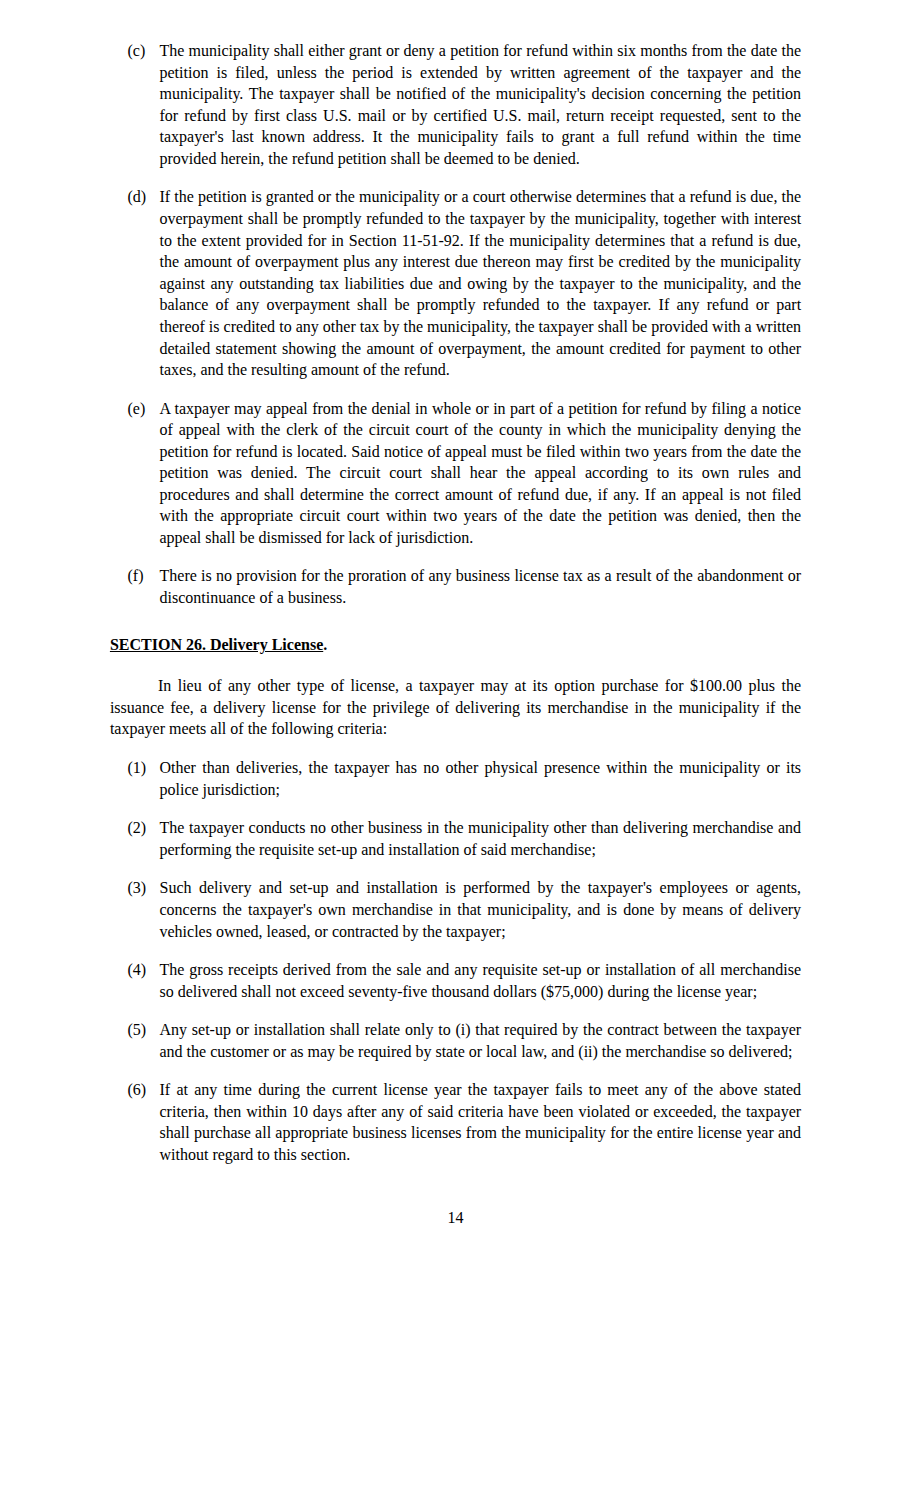(c) The municipality shall either grant or deny a petition for refund within six months from the date the petition is filed, unless the period is extended by written agreement of the taxpayer and the municipality. The taxpayer shall be notified of the municipality's decision concerning the petition for refund by first class U.S. mail or by certified U.S. mail, return receipt requested, sent to the taxpayer's last known address. It the municipality fails to grant a full refund within the time provided herein, the refund petition shall be deemed to be denied.
(d) If the petition is granted or the municipality or a court otherwise determines that a refund is due, the overpayment shall be promptly refunded to the taxpayer by the municipality, together with interest to the extent provided for in Section 11-51-92. If the municipality determines that a refund is due, the amount of overpayment plus any interest due thereon may first be credited by the municipality against any outstanding tax liabilities due and owing by the taxpayer to the municipality, and the balance of any overpayment shall be promptly refunded to the taxpayer. If any refund or part thereof is credited to any other tax by the municipality, the taxpayer shall be provided with a written detailed statement showing the amount of overpayment, the amount credited for payment to other taxes, and the resulting amount of the refund.
(e) A taxpayer may appeal from the denial in whole or in part of a petition for refund by filing a notice of appeal with the clerk of the circuit court of the county in which the municipality denying the petition for refund is located. Said notice of appeal must be filed within two years from the date the petition was denied. The circuit court shall hear the appeal according to its own rules and procedures and shall determine the correct amount of refund due, if any. If an appeal is not filed with the appropriate circuit court within two years of the date the petition was denied, then the appeal shall be dismissed for lack of jurisdiction.
(f) There is no provision for the proration of any business license tax as a result of the abandonment or discontinuance of a business.
SECTION 26. Delivery License.
In lieu of any other type of license, a taxpayer may at its option purchase for $100.00 plus the issuance fee, a delivery license for the privilege of delivering its merchandise in the municipality if the taxpayer meets all of the following criteria:
(1) Other than deliveries, the taxpayer has no other physical presence within the municipality or its police jurisdiction;
(2) The taxpayer conducts no other business in the municipality other than delivering merchandise and performing the requisite set-up and installation of said merchandise;
(3) Such delivery and set-up and installation is performed by the taxpayer's employees or agents, concerns the taxpayer's own merchandise in that municipality, and is done by means of delivery vehicles owned, leased, or contracted by the taxpayer;
(4) The gross receipts derived from the sale and any requisite set-up or installation of all merchandise so delivered shall not exceed seventy-five thousand dollars ($75,000) during the license year;
(5) Any set-up or installation shall relate only to (i) that required by the contract between the taxpayer and the customer or as may be required by state or local law, and (ii) the merchandise so delivered;
(6) If at any time during the current license year the taxpayer fails to meet any of the above stated criteria, then within 10 days after any of said criteria have been violated or exceeded, the taxpayer shall purchase all appropriate business licenses from the municipality for the entire license year and without regard to this section.
14